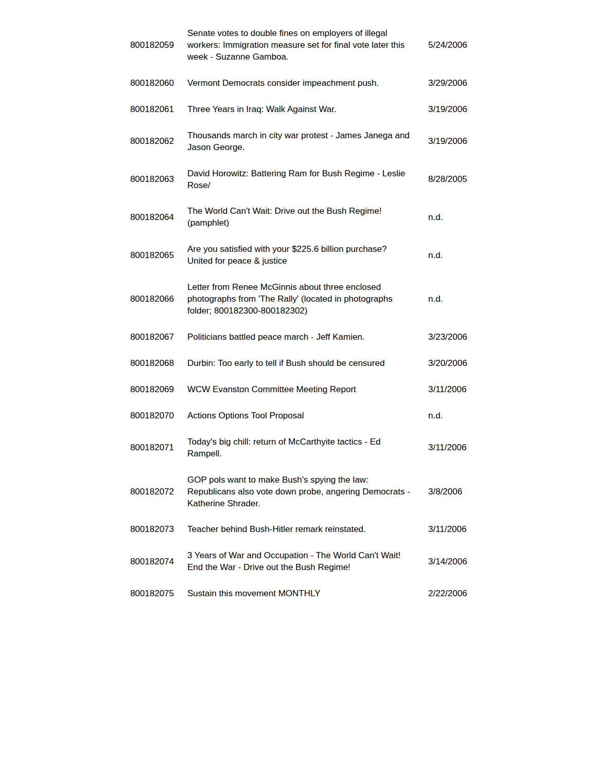| 800182059 | Senate votes to double fines on employers of illegal workers: Immigration measure set for final vote later this week - Suzanne Gamboa. | 5/24/2006 |
| 800182060 | Vermont Democrats consider impeachment push. | 3/29/2006 |
| 800182061 | Three Years in Iraq: Walk Against War. | 3/19/2006 |
| 800182062 | Thousands march in city war protest - James Janega and Jason George. | 3/19/2006 |
| 800182063 | David Horowitz: Battering Ram for Bush Regime - Leslie Rose/ | 8/28/2005 |
| 800182064 | The World Can't Wait: Drive out the Bush Regime! (pamphlet) | n.d. |
| 800182065 | Are you satisfied with your $225.6 billion purchase? United for peace & justice | n.d. |
| 800182066 | Letter from Renee McGinnis about three enclosed photographs from 'The Rally' (located in photographs folder; 800182300-800182302) | n.d. |
| 800182067 | Politicians battled peace march - Jeff Kamien. | 3/23/2006 |
| 800182068 | Durbin: Too early to tell if Bush should be censured | 3/20/2006 |
| 800182069 | WCW Evanston Committee Meeting Report | 3/11/2006 |
| 800182070 | Actions Options Tool Proposal | n.d. |
| 800182071 | Today's big chill: return of McCarthyite tactics - Ed Rampell. | 3/11/2006 |
| 800182072 | GOP pols want to make Bush's spying the law: Republicans also vote down probe, angering Democrats - Katherine Shrader. | 3/8/2006 |
| 800182073 | Teacher behind Bush-Hitler remark reinstated. | 3/11/2006 |
| 800182074 | 3 Years of War and Occupation - The World Can't Wait! End the War - Drive out the Bush Regime! | 3/14/2006 |
| 800182075 | Sustain this movement MONTHLY | 2/22/2006 |